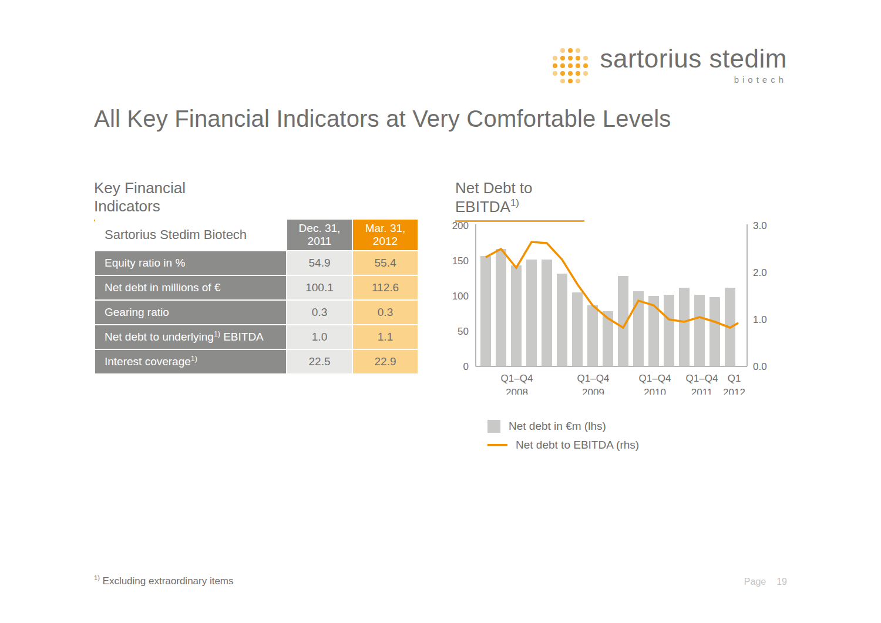sartorius stedim
biotech
All Key Financial Indicators at Very Comfortable Levels
Key Financial Indicators
Net Debt to EBITDA1)
| Sartorius Stedim Biotech | Dec. 31, 2011 | Mar. 31, 2012 |
| --- | --- | --- |
| Equity ratio in % | 54.9 | 55.4 |
| Net debt in millions of € | 100.1 | 112.6 |
| Gearing ratio | 0.3 | 0.3 |
| Net debt to underlying 1) EBITDA | 1.0 | 1.1 |
| Interest coverage 1) | 22.5 | 22.9 |
200 150 100 50 0 3.0 2.0 1.0 0.0 Q1–Q4 2008 Q1–Q4 2009 Q1–Q4 2010 Q1–Q4 2011 Q1 2012
Net debt in €m (lhs)
Net debt to EBITDA (rhs)
1) Excluding extraordinary items
Page19